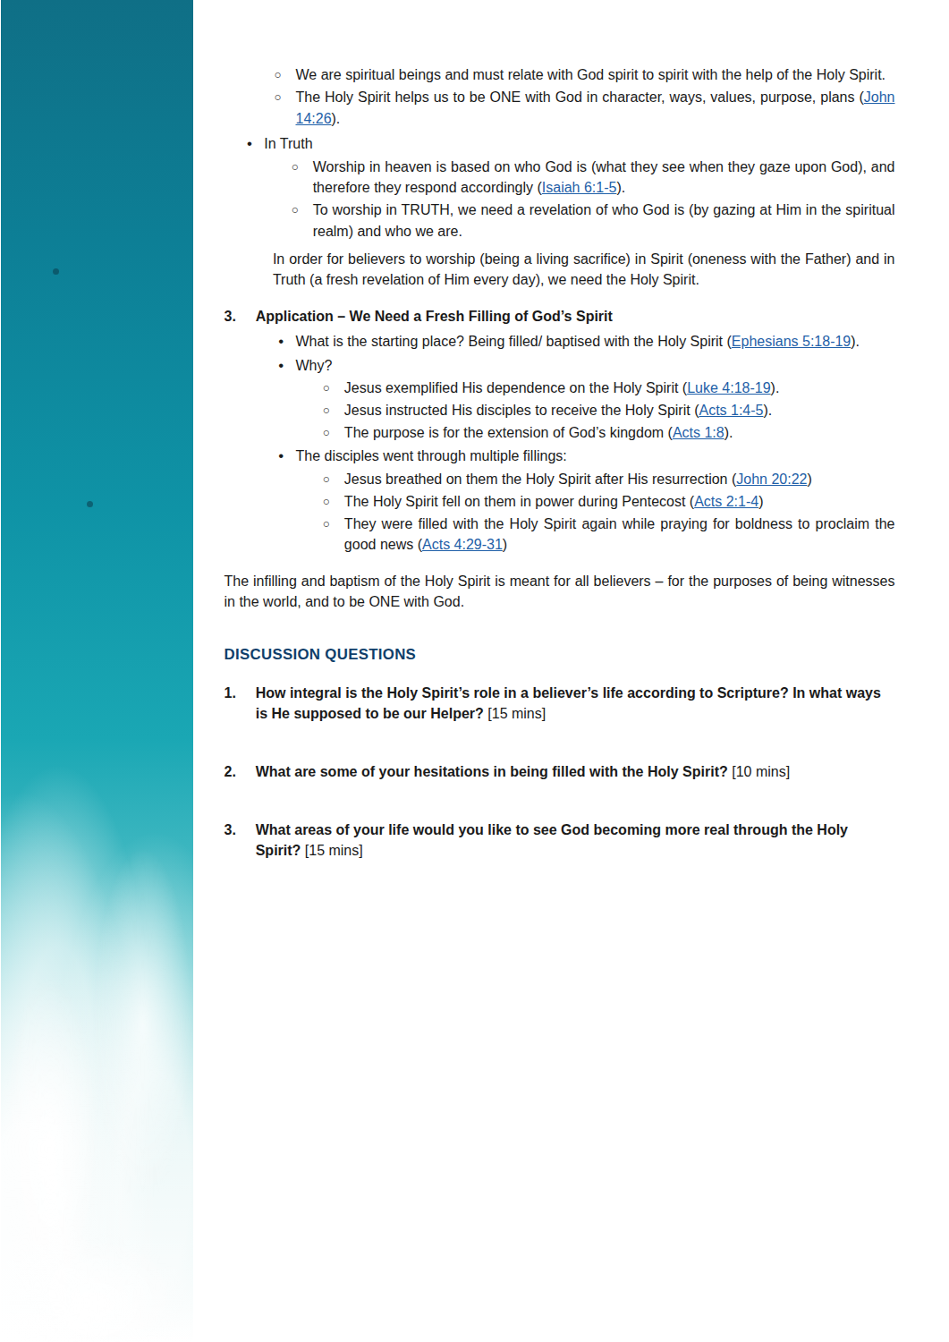We are spiritual beings and must relate with God spirit to spirit with the help of the Holy Spirit.
The Holy Spirit helps us to be ONE with God in character, ways, values, purpose, plans (John 14:26).
In Truth
Worship in heaven is based on who God is (what they see when they gaze upon God), and therefore they respond accordingly (Isaiah 6:1-5).
To worship in TRUTH, we need a revelation of who God is (by gazing at Him in the spiritual realm) and who we are.
In order for believers to worship (being a living sacrifice) in Spirit (oneness with the Father) and in Truth (a fresh revelation of Him every day), we need the Holy Spirit.
3. Application – We Need a Fresh Filling of God’s Spirit
What is the starting place? Being filled/ baptised with the Holy Spirit (Ephesians 5:18-19).
Why?
Jesus exemplified His dependence on the Holy Spirit (Luke 4:18-19).
Jesus instructed His disciples to receive the Holy Spirit (Acts 1:4-5).
The purpose is for the extension of God’s kingdom (Acts 1:8).
The disciples went through multiple fillings:
Jesus breathed on them the Holy Spirit after His resurrection (John 20:22)
The Holy Spirit fell on them in power during Pentecost (Acts 2:1-4)
They were filled with the Holy Spirit again while praying for boldness to proclaim the good news (Acts 4:29-31)
The infilling and baptism of the Holy Spirit is meant for all believers – for the purposes of being witnesses in the world, and to be ONE with God.
DISCUSSION QUESTIONS
How integral is the Holy Spirit’s role in a believer’s life according to Scripture? In what ways is He supposed to be our Helper? [15 mins]
What are some of your hesitations in being filled with the Holy Spirit? [10 mins]
What areas of your life would you like to see God becoming more real through the Holy Spirit? [15 mins]